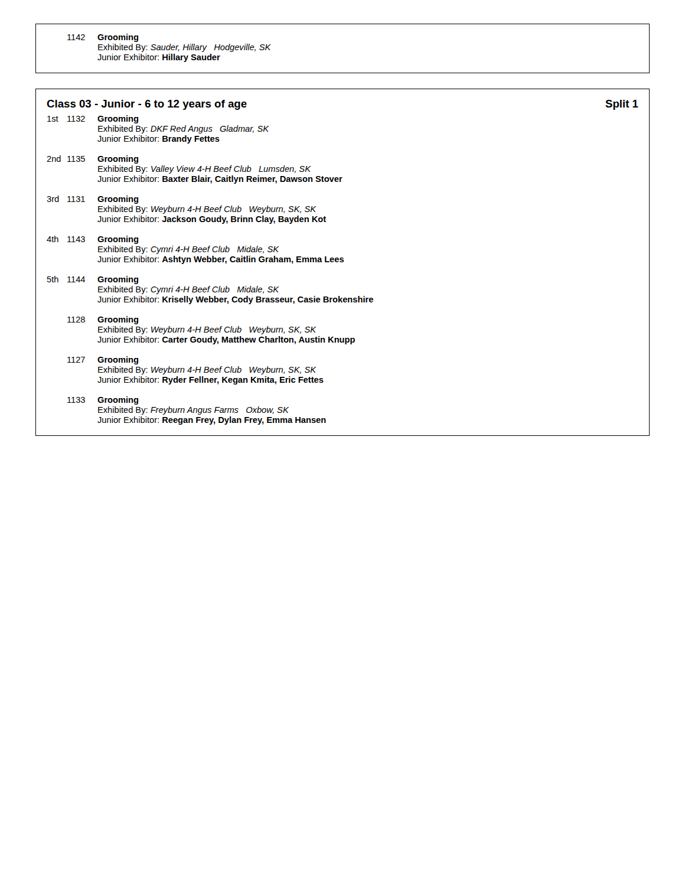1142
Grooming
Exhibited By: Sauder, Hillary Hodgeville, SK
Junior Exhibitor: Hillary Sauder
Class 03 - Junior - 6 to 12 years of age Split 1
1st
1132
Grooming
Exhibited By: DKF Red Angus Gladmar, SK
Junior Exhibitor: Brandy Fettes
2nd
1135
Grooming
Exhibited By: Valley View 4-H Beef Club Lumsden, SK
Junior Exhibitor: Baxter Blair, Caitlyn Reimer, Dawson Stover
3rd
1131
Grooming
Exhibited By: Weyburn 4-H Beef Club Weyburn, SK, SK
Junior Exhibitor: Jackson Goudy, Brinn Clay, Bayden Kot
4th
1143
Grooming
Exhibited By: Cymri 4-H Beef Club Midale, SK
Junior Exhibitor: Ashtyn Webber, Caitlin Graham, Emma Lees
5th
1144
Grooming
Exhibited By: Cymri 4-H Beef Club Midale, SK
Junior Exhibitor: Kriselly Webber, Cody Brasseur, Casie Brokenshire
1128
Grooming
Exhibited By: Weyburn 4-H Beef Club Weyburn, SK, SK
Junior Exhibitor: Carter Goudy, Matthew Charlton, Austin Knupp
1127
Grooming
Exhibited By: Weyburn 4-H Beef Club Weyburn, SK, SK
Junior Exhibitor: Ryder Fellner, Kegan Kmita, Eric Fettes
1133
Grooming
Exhibited By: Freyburn Angus Farms Oxbow, SK
Junior Exhibitor: Reegan Frey, Dylan Frey, Emma Hansen